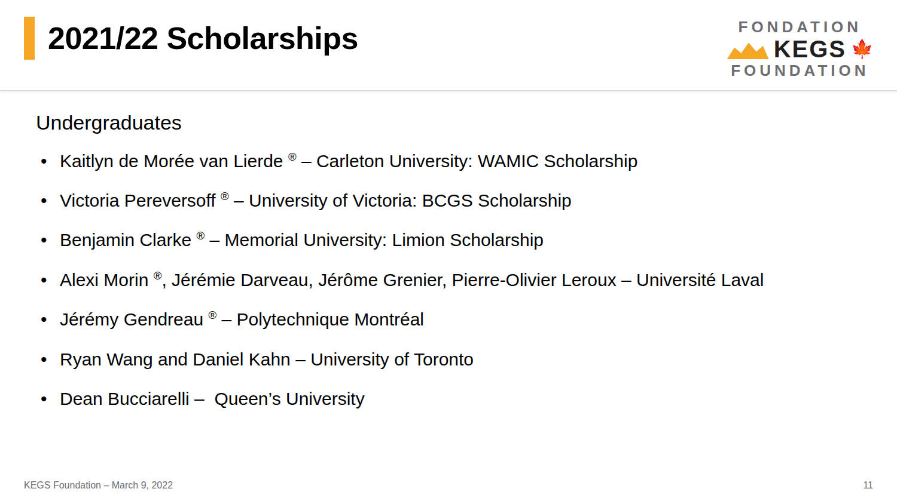2021/22 Scholarships
FONDATION
KEGS 🍁
FOUNDATION
Undergraduates
Kaitlyn de Morée van Lierde ® – Carleton University: WAMIC Scholarship
Victoria Pereversoff ® – University of Victoria: BCGS Scholarship
Benjamin Clarke ® – Memorial University: Limion Scholarship
Alexi Morin ®, Jérémie Darveau, Jérôme Grenier, Pierre-Olivier Leroux – Université Laval
Jérémy Gendreau ® – Polytechnique Montréal
Ryan Wang and Daniel Kahn – University of Toronto
Dean Bucciarelli – Queen’s University
KEGS Foundation – March 9, 2022 11